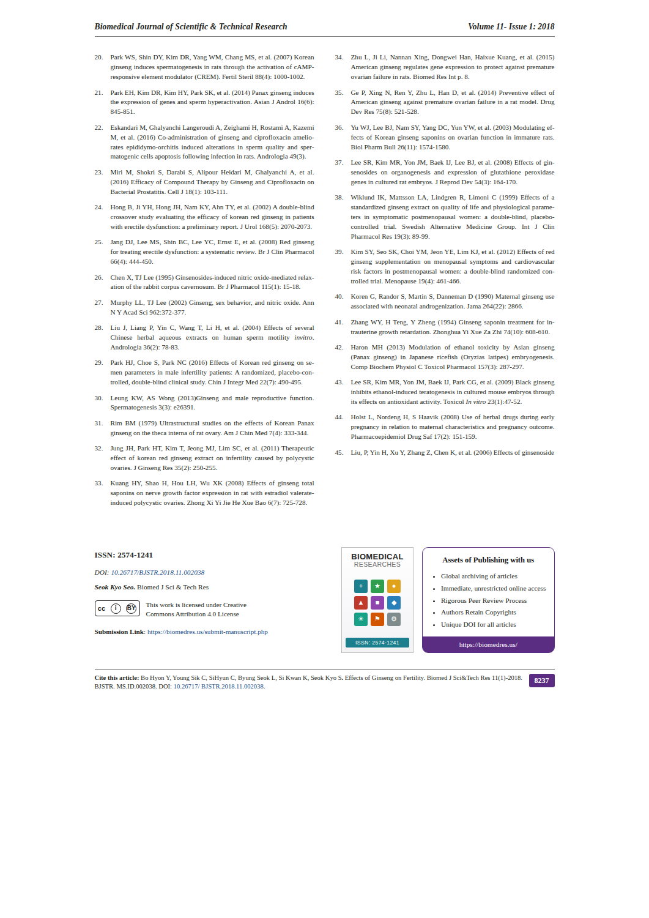Biomedical Journal of Scientific & Technical Research
Volume 11- Issue 1: 2018
20. Park WS, Shin DY, Kim DR, Yang WM, Chang MS, et al. (2007) Korean ginseng induces spermatogenesis in rats through the activation of cAMP-responsive element modulator (CREM). Fertil Steril 88(4): 1000-1002.
21. Park EH, Kim DR, Kim HY, Park SK, et al. (2014) Panax ginseng induces the expression of genes and sperm hyperactivation. Asian J Androl 16(6): 845-851.
22. Eskandari M, Ghalyanchi Langeroudi A, Zeighami H, Rostami A, Kazemi M, et al. (2016) Co-administration of ginseng and ciprofloxacin ameliorates epididymo-orchitis induced alterations in sperm quality and spermatogenic cells apoptosis following infection in rats. Andrologia 49(3).
23. Miri M, Shokri S, Darabi S, Alipour Heidari M, Ghalyanchi A, et al. (2016) Efficacy of Compound Therapy by Ginseng and Ciprofloxacin on Bacterial Prostatitis. Cell J 18(1): 103-111.
24. Hong B, Ji YH, Hong JH, Nam KY, Ahn TY, et al. (2002) A double-blind crossover study evaluating the efficacy of korean red ginseng in patients with erectile dysfunction: a preliminary report. J Urol 168(5): 2070-2073.
25. Jang DJ, Lee MS, Shin BC, Lee YC, Ernst E, et al. (2008) Red ginseng for treating erectile dysfunction: a systematic review. Br J Clin Pharmacol 66(4): 444-450.
26. Chen X, TJ Lee (1995) Ginsenosides-induced nitric oxide-mediated relaxation of the rabbit corpus cavernosum. Br J Pharmacol 115(1): 15-18.
27. Murphy LL, TJ Lee (2002) Ginseng, sex behavior, and nitric oxide. Ann N Y Acad Sci 962:372-377.
28. Liu J, Liang P, Yin C, Wang T, Li H, et al. (2004) Effects of several Chinese herbal aqueous extracts on human sperm motility invitro. Andrologia 36(2): 78-83.
29. Park HJ, Choe S, Park NC (2016) Effects of Korean red ginseng on semen parameters in male infertility patients: A randomized, placebo-controlled, double-blind clinical study. Chin J Integr Med 22(7): 490-495.
30. Leung KW, AS Wong (2013)Ginseng and male reproductive function. Spermatogenesis 3(3): e26391.
31. Rim BM (1979) Ultrastructural studies on the effects of Korean Panax ginseng on the theca interna of rat ovary. Am J Chin Med 7(4): 333-344.
32. Jung JH, Park HT, Kim T, Jeong MJ, Lim SC, et al. (2011) Therapeutic effect of korean red ginseng extract on infertility caused by polycystic ovaries. J Ginseng Res 35(2): 250-255.
33. Kuang HY, Shao H, Hou LH, Wu XK (2008) Effects of ginseng total saponins on nerve growth factor expression in rat with estradiol valerate-induced polycystic ovaries. Zhong Xi Yi Jie He Xue Bao 6(7): 725-728.
34. Zhu L, Ji Li, Nannan Xing, Dongwei Han, Haixue Kuang, et al. (2015) American ginseng regulates gene expression to protect against premature ovarian failure in rats. Biomed Res Int p. 8.
35. Ge P, Xing N, Ren Y, Zhu L, Han D, et al. (2014) Preventive effect of American ginseng against premature ovarian failure in a rat model. Drug Dev Res 75(8): 521-528.
36. Yu WJ, Lee BJ, Nam SY, Yang DC, Yun YW, et al. (2003) Modulating effects of Korean ginseng saponins on ovarian function in immature rats. Biol Pharm Bull 26(11): 1574-1580.
37. Lee SR, Kim MR, Yon JM, Baek IJ, Lee BJ, et al. (2008) Effects of ginsenosides on organogenesis and expression of glutathione peroxidase genes in cultured rat embryos. J Reprod Dev 54(3): 164-170.
38. Wiklund IK, Mattsson LA, Lindgren R, Limoni C (1999) Effects of a standardized ginseng extract on quality of life and physiological parameters in symptomatic postmenopausal women: a double-blind, placebo-controlled trial. Swedish Alternative Medicine Group. Int J Clin Pharmacol Res 19(3): 89-99.
39. Kim SY, Seo SK, Choi YM, Jeon YE, Lim KJ, et al. (2012) Effects of red ginseng supplementation on menopausal symptoms and cardiovascular risk factors in postmenopausal women: a double-blind randomized controlled trial. Menopause 19(4): 461-466.
40. Koren G, Randor S, Martin S, Danneman D (1990) Maternal ginseng use associated with neonatal androgenization. Jama 264(22): 2866.
41. Zhang WY, H Teng, Y Zheng (1994) Ginseng saponin treatment for intrauterine growth retardation. Zhonghua Yi Xue Za Zhi 74(10): 608-610.
42. Haron MH (2013) Modulation of ethanol toxicity by Asian ginseng (Panax ginseng) in Japanese ricefish (Oryzias latipes) embryogenesis. Comp Biochem Physiol C Toxicol Pharmacol 157(3): 287-297.
43. Lee SR, Kim MR, Yon JM, Baek IJ, Park CG, et al. (2009) Black ginseng inhibits ethanol-induced teratogenesis in cultured mouse embryos through its effects on antioxidant activity. Toxicol In vitro 23(1):47-52.
44. Holst L, Nordeng H, S Haavik (2008) Use of herbal drugs during early pregnancy in relation to maternal characteristics and pregnancy outcome. Pharmacoepidemiol Drug Saf 17(2): 151-159.
45. Liu, P, Yin H, Xu Y, Zhang Z, Chen K, et al. (2006) Effects of ginsenoside
ISSN: 2574-1241
DOI: 10.26717/BJSTR.2018.11.002038
Seok Kyo Seo. Biomed J Sci & Tech Res
cc i BY
This work is licensed under Creative
Commons Attribution 4.0 License
Submission Link: https://biomedres.us/submit-manuscript.php
BIOMEDICAL RESEARCHES
+
★
●
▲
■
◆
☀
⚑
⚙
ISSN: 2574-1241
Assets of Publishing with us
Global archiving of articles
Immediate, unrestricted online access
Rigorous Peer Review Process
Authors Retain Copyrights
Unique DOI for all articles
https://biomedres.us/
Cite this article: Bo Hyon Y, Young Sik C, SiHyun C, Byung Seok L, Si Kwan K, Seok Kyo S. Effects of Ginseng on Fertility. Biomed J Sci&Tech Res 11(1)-2018. BJSTR. MS.ID.002038. DOI: 10.26717/ BJSTR.2018.11.002038.
8237